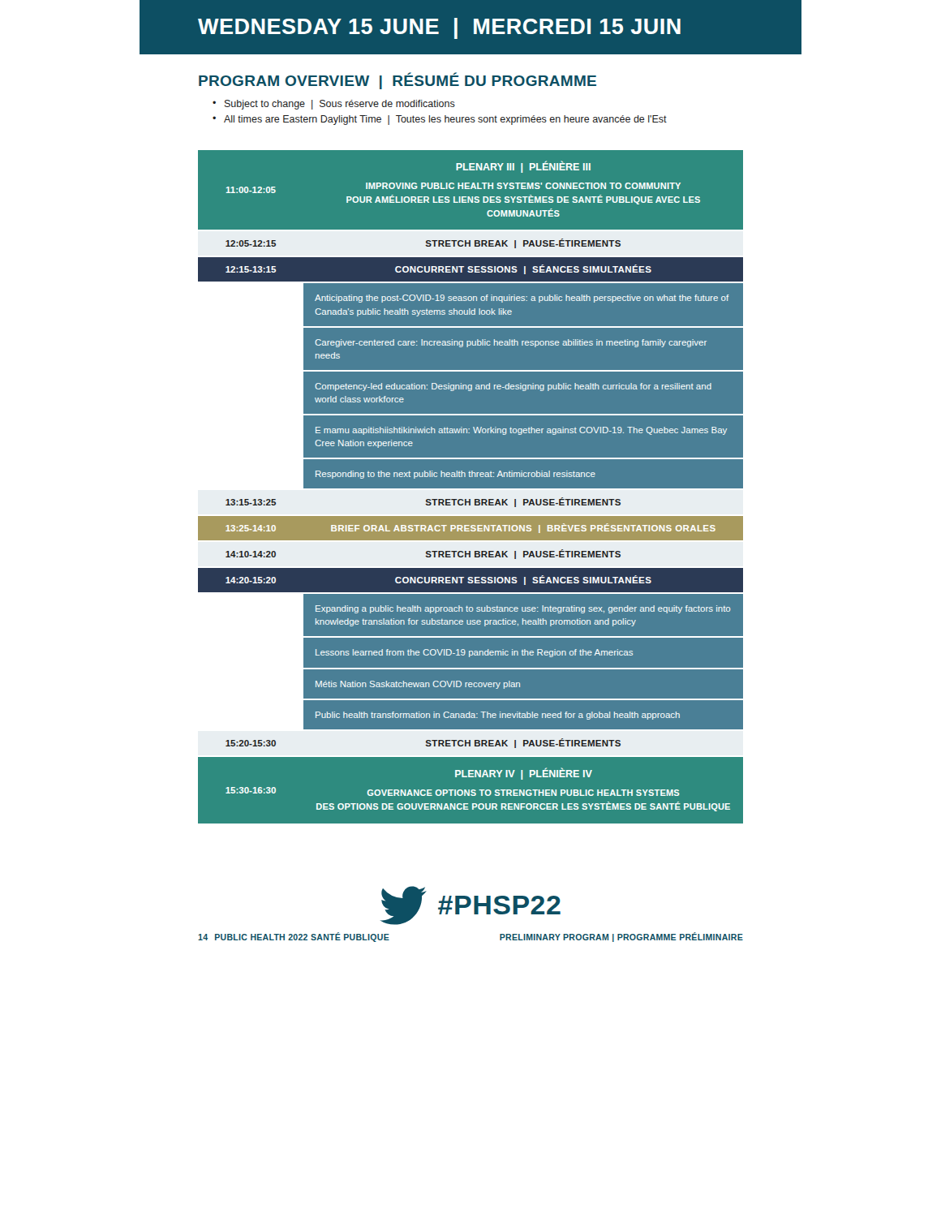WEDNESDAY 15 JUNE | MERCREDI 15 JUIN
PROGRAM OVERVIEW | RÉSUMÉ DU PROGRAMME
Subject to change | Sous réserve de modifications
All times are Eastern Daylight Time | Toutes les heures sont exprimées en heure avancée de l'Est
| 11:00-12:05 | PLENARY III / PLÉNIÈRE III IMPROVING PUBLIC HEALTH SYSTEMS' CONNECTION TO COMMUNITY POUR AMÉLIORER LES LIENS DES SYSTÈMES DE SANTÉ PUBLIQUE AVEC LES COMMUNAUTÉS |
| 12:05-12:15 | STRETCH BREAK / PAUSE-ÉTIREMENTS |
| 12:15-13:15 | CONCURRENT SESSIONS / SÉANCES SIMULTANÉES |
| | Anticipating the post-COVID-19 season of inquiries: a public health perspective on what the future of Canada's public health systems should look like |
| | Caregiver-centered care: Increasing public health response abilities in meeting family caregiver needs |
| | Competency-led education: Designing and re-designing public health curricula for a resilient and world class workforce |
| | E mamu aapitishiishtikiniwich attawin: Working together against COVID-19. The Quebec James Bay Cree Nation experience |
| | Responding to the next public health threat: Antimicrobial resistance |
| 13:15-13:25 | STRETCH BREAK / PAUSE-ÉTIREMENTS |
| 13:25-14:10 | BRIEF ORAL ABSTRACT PRESENTATIONS / BRÈVES PRÉSENTATIONS ORALES |
| 14:10-14:20 | STRETCH BREAK / PAUSE-ÉTIREMENTS |
| 14:20-15:20 | CONCURRENT SESSIONS / SÉANCES SIMULTANÉES |
| | Expanding a public health approach to substance use: Integrating sex, gender and equity factors into knowledge translation for substance use practice, health promotion and policy |
| | Lessons learned from the COVID-19 pandemic in the Region of the Americas |
| | Métis Nation Saskatchewan COVID recovery plan |
| | Public health transformation in Canada: The inevitable need for a global health approach |
| 15:20-15:30 | STRETCH BREAK / PAUSE-ÉTIREMENTS |
| 15:30-16:30 | PLENARY IV / PLÉNIÈRE IV GOVERNANCE OPTIONS TO STRENGTHEN PUBLIC HEALTH SYSTEMS DES OPTIONS DE GOUVERNANCE POUR RENFORCER LES SYSTÈMES DE SANTÉ PUBLIQUE |
#PHSP22
14 PUBLIC HEALTH 2022 SANTÉ PUBLIQUE
PRELIMINARY PROGRAM | PROGRAMME PRÉLIMINAIRE